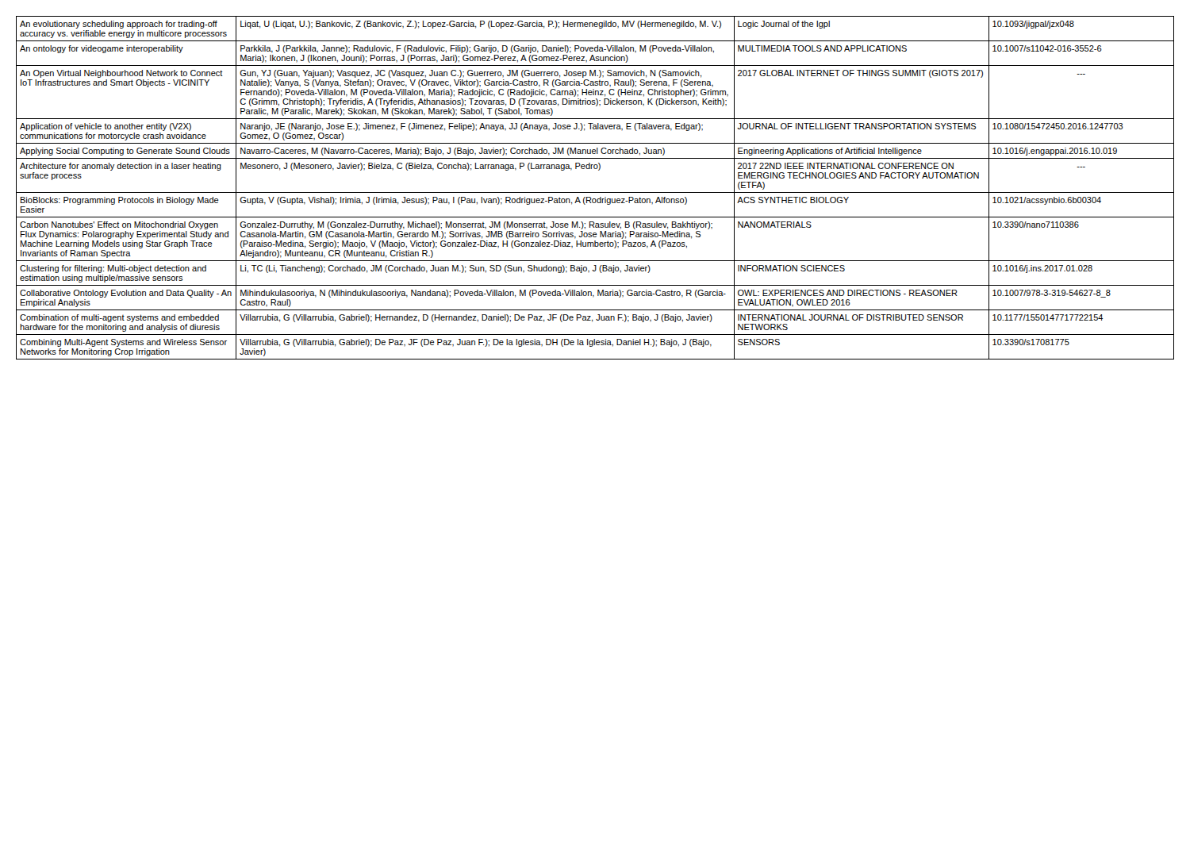| An evolutionary scheduling approach for trading-off accuracy vs. verifiable energy in multicore processors | Liqat, U (Liqat, U.); Bankovic, Z (Bankovic, Z.); Lopez-Garcia, P (Lopez-Garcia, P.); Hermenegildo, MV (Hermenegildo, M. V.) | Logic Journal of the Igpl | 10.1093/jigpal/jzx048 |
| An ontology for videogame interoperability | Parkkila, J (Parkkila, Janne); Radulovic, F (Radulovic, Filip); Garijo, D (Garijo, Daniel); Poveda-Villalon, M (Poveda-Villalon, Maria); Ikonen, J (Ikonen, Jouni); Porras, J (Porras, Jari); Gomez-Perez, A (Gomez-Perez, Asuncion) | MULTIMEDIA TOOLS AND APPLICATIONS | 10.1007/s11042-016-3552-6 |
| An Open Virtual Neighbourhood Network to Connect IoT Infrastructures and Smart Objects - VICINITY | Gun, YJ (Guan, Yajuan); Vasquez, JC (Vasquez, Juan C.); Guerrero, JM (Guerrero, Josep M.); Samovich, N (Samovich, Natalie); Vanya, S (Vanya, Stefan); Oravec, V (Oravec, Viktor); Garcia-Castro, R (Garcia-Castro, Raul); Serena, F (Serena, Fernando); Poveda-Villalon, M (Poveda-Villalon, Maria); Radojicic, C (Radojicic, Carna); Heinz, C (Heinz, Christopher); Grimm, C (Grimm, Christoph); Tryferidis, A (Tryferidis, Athanasios); Tzovaras, D (Tzovaras, Dimitrios); Dickerson, K (Dickerson, Keith); Paralic, M (Paralic, Marek); Skokan, M (Skokan, Marek); Sabol, T (Sabol, Tomas) | 2017 GLOBAL INTERNET OF THINGS SUMMIT (GIOTS 2017) | --- |
| Application of vehicle to another entity (V2X) communications for motorcycle crash avoidance | Naranjo, JE (Naranjo, Jose E.); Jimenez, F (Jimenez, Felipe); Anaya, JJ (Anaya, Jose J.); Talavera, E (Talavera, Edgar); Gomez, O (Gomez, Oscar) | JOURNAL OF INTELLIGENT TRANSPORTATION SYSTEMS | 10.1080/15472450.2016.1247703 |
| Applying Social Computing to Generate Sound Clouds | Navarro-Caceres, M (Navarro-Caceres, Maria); Bajo, J (Bajo, Javier); Corchado, JM (Manuel Corchado, Juan) | Engineering Applications of Artificial Intelligence | 10.1016/j.engappai.2016.10.019 |
| Architecture for anomaly detection in a laser heating surface process | Mesonero, J (Mesonero, Javier); Bielza, C (Bielza, Concha); Larranaga, P (Larranaga, Pedro) | 2017 22ND IEEE INTERNATIONAL CONFERENCE ON EMERGING TECHNOLOGIES AND FACTORY AUTOMATION (ETFA) | --- |
| BioBlocks: Programming Protocols in Biology Made Easier | Gupta, V (Gupta, Vishal); Irimia, J (Irimia, Jesus); Pau, I (Pau, Ivan); Rodriguez-Paton, A (Rodriguez-Paton, Alfonso) | ACS SYNTHETIC BIOLOGY | 10.1021/acssynbio.6b00304 |
| Carbon Nanotubes' Effect on Mitochondrial Oxygen Flux Dynamics: Polarography Experimental Study and Machine Learning Models using Star Graph Trace Invariants of Raman Spectra | Gonzalez-Durruthy, M (Gonzalez-Durruthy, Michael); Monserrat, JM (Monserrat, Jose M.); Rasulev, B (Rasulev, Bakhtiyor); Casanola-Martin, GM (Casanola-Martin, Gerardo M.); Sorrivas, JMB (Barreiro Sorrivas, Jose Maria); Paraiso-Medina, S (Paraiso-Medina, Sergio); Maojo, V (Maojo, Victor); Gonzalez-Diaz, H (Gonzalez-Diaz, Humberto); Pazos, A (Pazos, Alejandro); Munteanu, CR (Munteanu, Cristian R.) | NANOMATERIALS | 10.3390/nano7110386 |
| Clustering for filtering: Multi-object detection and estimation using multiple/massive sensors | Li, TC (Li, Tiancheng); Corchado, JM (Corchado, Juan M.); Sun, SD (Sun, Shudong); Bajo, J (Bajo, Javier) | INFORMATION SCIENCES | 10.1016/j.ins.2017.01.028 |
| Collaborative Ontology Evolution and Data Quality - An Empirical Analysis | Mihindukulasooriya, N (Mihindukulasooriya, Nandana); Poveda-Villalon, M (Poveda-Villalon, Maria); Garcia-Castro, R (Garcia-Castro, Raul) | OWL: EXPERIENCES AND DIRECTIONS - REASONER EVALUATION, OWLED 2016 | 10.1007/978-3-319-54627-8_8 |
| Combination of multi-agent systems and embedded hardware for the monitoring and analysis of diuresis | Villarrubia, G (Villarrubia, Gabriel); Hernandez, D (Hernandez, Daniel); De Paz, JF (De Paz, Juan F.); Bajo, J (Bajo, Javier) | INTERNATIONAL JOURNAL OF DISTRIBUTED SENSOR NETWORKS | 10.1177/1550147717722154 |
| Combining Multi-Agent Systems and Wireless Sensor Networks for Monitoring Crop Irrigation | Villarrubia, G (Villarrubia, Gabriel); De Paz, JF (De Paz, Juan F.); De la Iglesia, DH (De la Iglesia, Daniel H.); Bajo, J (Bajo, Javier) | SENSORS | 10.3390/s17081775 |